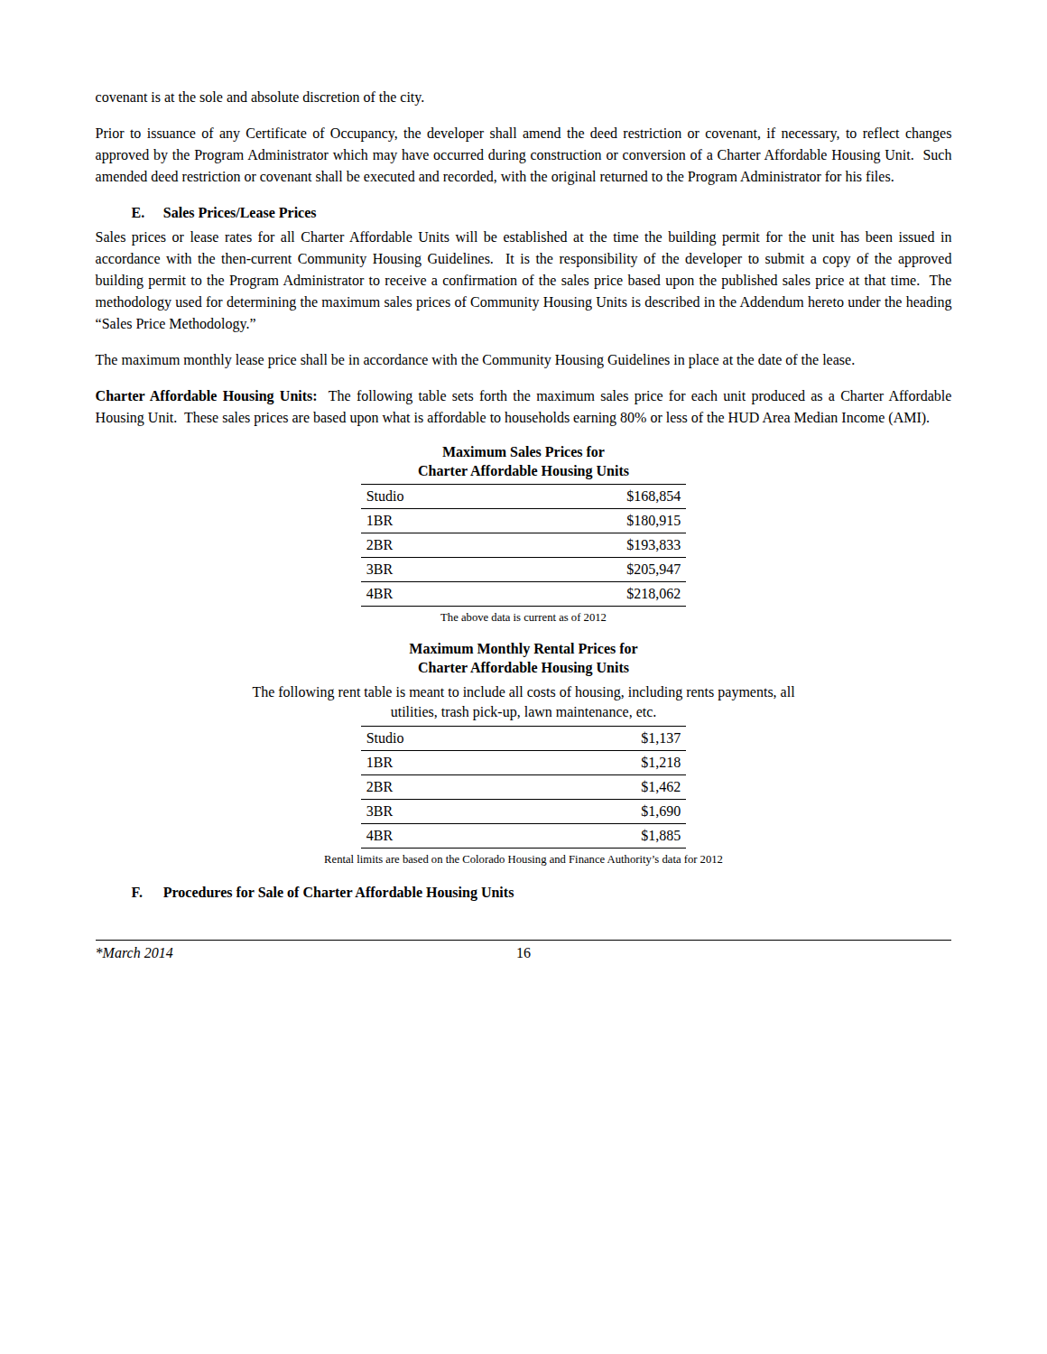covenant is at the sole and absolute discretion of the city.
Prior to issuance of any Certificate of Occupancy, the developer shall amend the deed restriction or covenant, if necessary, to reflect changes approved by the Program Administrator which may have occurred during construction or conversion of a Charter Affordable Housing Unit. Such amended deed restriction or covenant shall be executed and recorded, with the original returned to the Program Administrator for his files.
E. Sales Prices/Lease Prices
Sales prices or lease rates for all Charter Affordable Units will be established at the time the building permit for the unit has been issued in accordance with the then-current Community Housing Guidelines. It is the responsibility of the developer to submit a copy of the approved building permit to the Program Administrator to receive a confirmation of the sales price based upon the published sales price at that time. The methodology used for determining the maximum sales prices of Community Housing Units is described in the Addendum hereto under the heading “Sales Price Methodology.”
The maximum monthly lease price shall be in accordance with the Community Housing Guidelines in place at the date of the lease.
Charter Affordable Housing Units: The following table sets forth the maximum sales price for each unit produced as a Charter Affordable Housing Unit. These sales prices are based upon what is affordable to households earning 80% or less of the HUD Area Median Income (AMI).
Maximum Sales Prices for
Charter Affordable Housing Units
| Studio | $168,854 |
| 1BR | $180,915 |
| 2BR | $193,833 |
| 3BR | $205,947 |
| 4BR | $218,062 |
The above data is current as of 2012
Maximum Monthly Rental Prices for
Charter Affordable Housing Units
The following rent table is meant to include all costs of housing, including rents payments, all
utilities, trash pick-up, lawn maintenance, etc.
| Studio | $1,137 |
| 1BR | $1,218 |
| 2BR | $1,462 |
| 3BR | $1,690 |
| 4BR | $1,885 |
Rental limits are based on the Colorado Housing and Finance Authority’s data for 2012
F. Procedures for Sale of Charter Affordable Housing Units
*March 2014 16